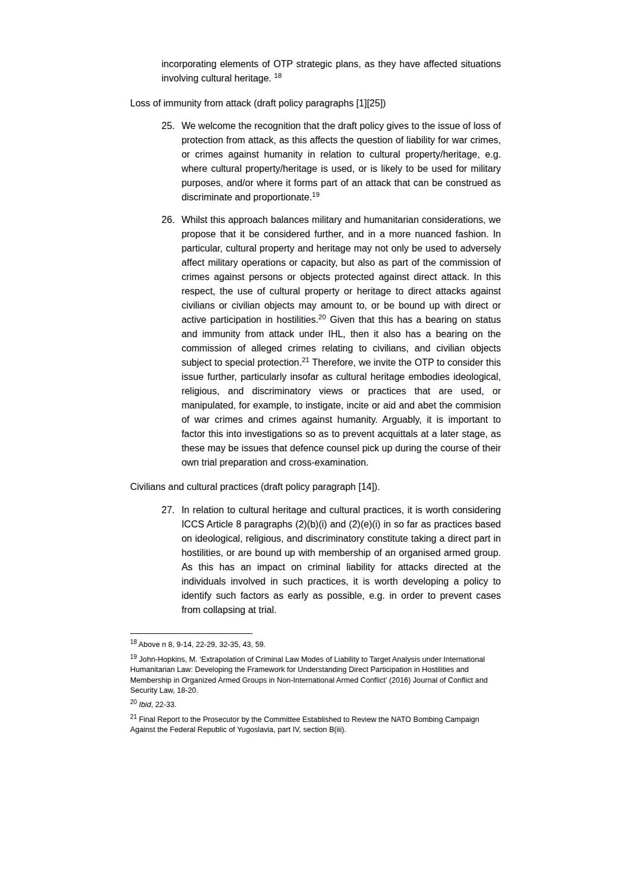incorporating elements of OTP strategic plans, as they have affected situations involving cultural heritage. 18
Loss of immunity from attack (draft policy paragraphs [1][25])
25. We welcome the recognition that the draft policy gives to the issue of loss of protection from attack, as this affects the question of liability for war crimes, or crimes against humanity in relation to cultural property/heritage, e.g. where cultural property/heritage is used, or is likely to be used for military purposes, and/or where it forms part of an attack that can be construed as discriminate and proportionate.19
26. Whilst this approach balances military and humanitarian considerations, we propose that it be considered further, and in a more nuanced fashion. In particular, cultural property and heritage may not only be used to adversely affect military operations or capacity, but also as part of the commission of crimes against persons or objects protected against direct attack. In this respect, the use of cultural property or heritage to direct attacks against civilians or civilian objects may amount to, or be bound up with direct or active participation in hostilities.20 Given that this has a bearing on status and immunity from attack under IHL, then it also has a bearing on the commission of alleged crimes relating to civilians, and civilian objects subject to special protection.21 Therefore, we invite the OTP to consider this issue further, particularly insofar as cultural heritage embodies ideological, religious, and discriminatory views or practices that are used, or manipulated, for example, to instigate, incite or aid and abet the commision of war crimes and crimes against humanity. Arguably, it is important to factor this into investigations so as to prevent acquittals at a later stage, as these may be issues that defence counsel pick up during the course of their own trial preparation and cross-examination.
Civilians and cultural practices (draft policy paragraph [14]).
27. In relation to cultural heritage and cultural practices, it is worth considering ICCS Article 8 paragraphs (2)(b)(i) and (2)(e)(i) in so far as practices based on ideological, religious, and discriminatory constitute taking a direct part in hostilities, or are bound up with membership of an organised armed group. As this has an impact on criminal liability for attacks directed at the individuals involved in such practices, it is worth developing a policy to identify such factors as early as possible, e.g. in order to prevent cases from collapsing at trial.
18 Above n 8, 9-14, 22-29, 32-35, 43, 59.
19 John-Hopkins, M. ‘Extrapolation of Criminal Law Modes of Liability to Target Analysis under International Humanitarian Law: Developing the Framework for Understanding Direct Participation in Hostilities and Membership in Organized Armed Groups in Non-International Armed Conflict’ (2016) Journal of Conflict and Security Law, 18-20.
20 Ibid, 22-33.
21 Final Report to the Prosecutor by the Committee Established to Review the NATO Bombing Campaign Against the Federal Republic of Yugoslavia, part IV, section B(iii).